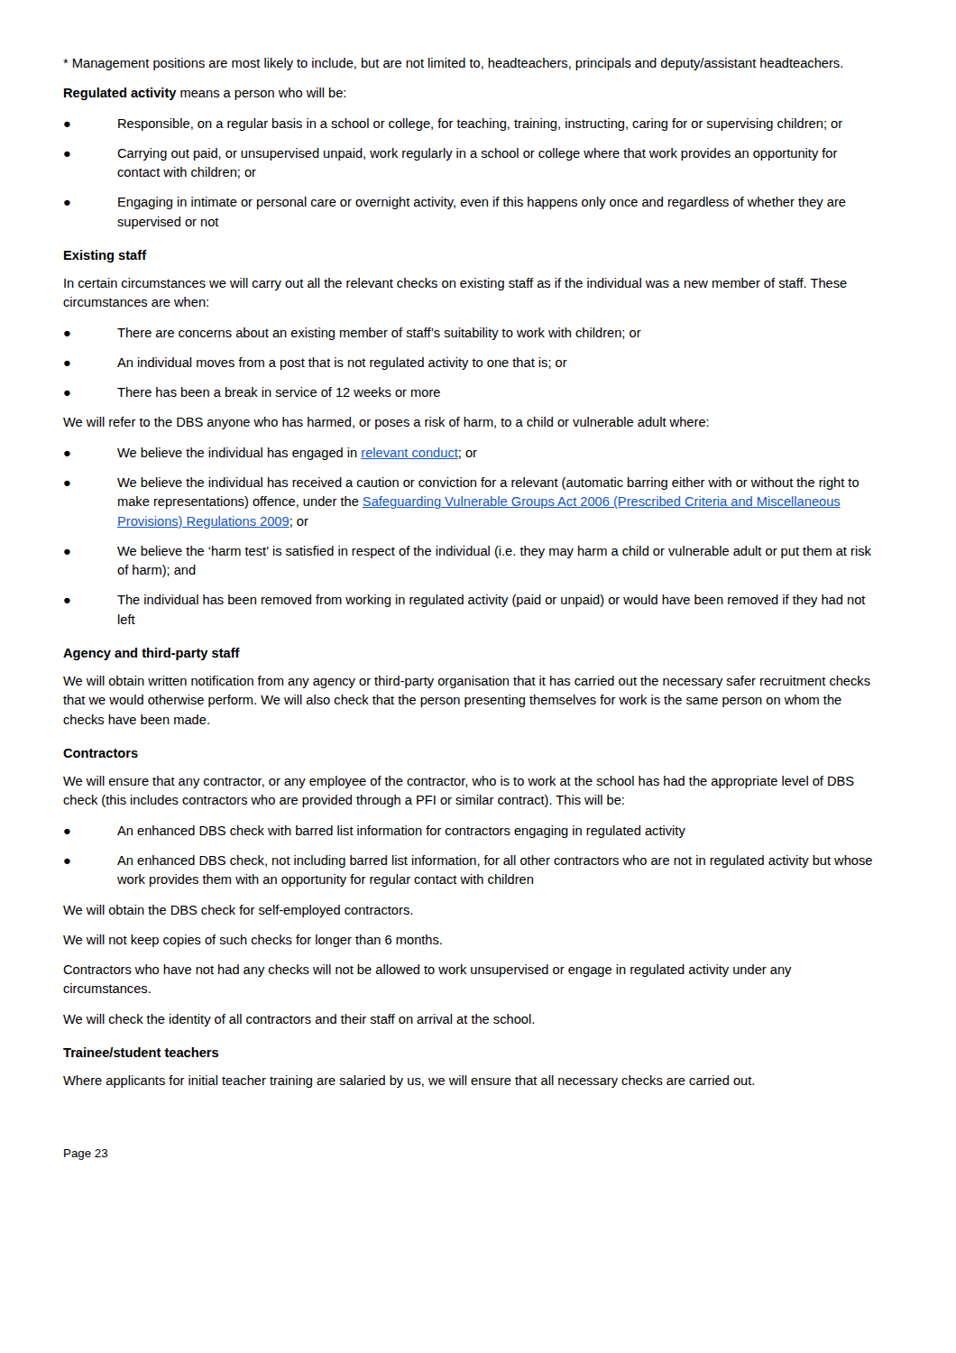* Management positions are most likely to include, but are not limited to, headteachers, principals and deputy/assistant headteachers.
Regulated activity means a person who will be:
●Responsible, on a regular basis in a school or college, for teaching, training, instructing, caring for or supervising children; or
●Carrying out paid, or unsupervised unpaid, work regularly in a school or college where that work provides an opportunity for contact with children; or
●Engaging in intimate or personal care or overnight activity, even if this happens only once and regardless of whether they are supervised or not
Existing staff
In certain circumstances we will carry out all the relevant checks on existing staff as if the individual was a new member of staff. These circumstances are when:
●There are concerns about an existing member of staff’s suitability to work with children; or
●An individual moves from a post that is not regulated activity to one that is; or
●There has been a break in service of 12 weeks or more
We will refer to the DBS anyone who has harmed, or poses a risk of harm, to a child or vulnerable adult where:
●We believe the individual has engaged in relevant conduct; or
●We believe the individual has received a caution or conviction for a relevant (automatic barring either with or without the right to make representations) offence, under the Safeguarding Vulnerable Groups Act 2006 (Prescribed Criteria and Miscellaneous Provisions) Regulations 2009; or
●We believe the ‘harm test’ is satisfied in respect of the individual (i.e. they may harm a child or vulnerable adult or put them at risk of harm); and
●The individual has been removed from working in regulated activity (paid or unpaid) or would have been removed if they had not left
Agency and third-party staff
We will obtain written notification from any agency or third-party organisation that it has carried out the necessary safer recruitment checks that we would otherwise perform. We will also check that the person presenting themselves for work is the same person on whom the checks have been made.
Contractors
We will ensure that any contractor, or any employee of the contractor, who is to work at the school has had the appropriate level of DBS check (this includes contractors who are provided through a PFI or similar contract). This will be:
●An enhanced DBS check with barred list information for contractors engaging in regulated activity
●An enhanced DBS check, not including barred list information, for all other contractors who are not in regulated activity but whose work provides them with an opportunity for regular contact with children
We will obtain the DBS check for self-employed contractors.
We will not keep copies of such checks for longer than 6 months.
Contractors who have not had any checks will not be allowed to work unsupervised or engage in regulated activity under any circumstances.
We will check the identity of all contractors and their staff on arrival at the school.
Trainee/student teachers
Where applicants for initial teacher training are salaried by us, we will ensure that all necessary checks are carried out.
Page 23